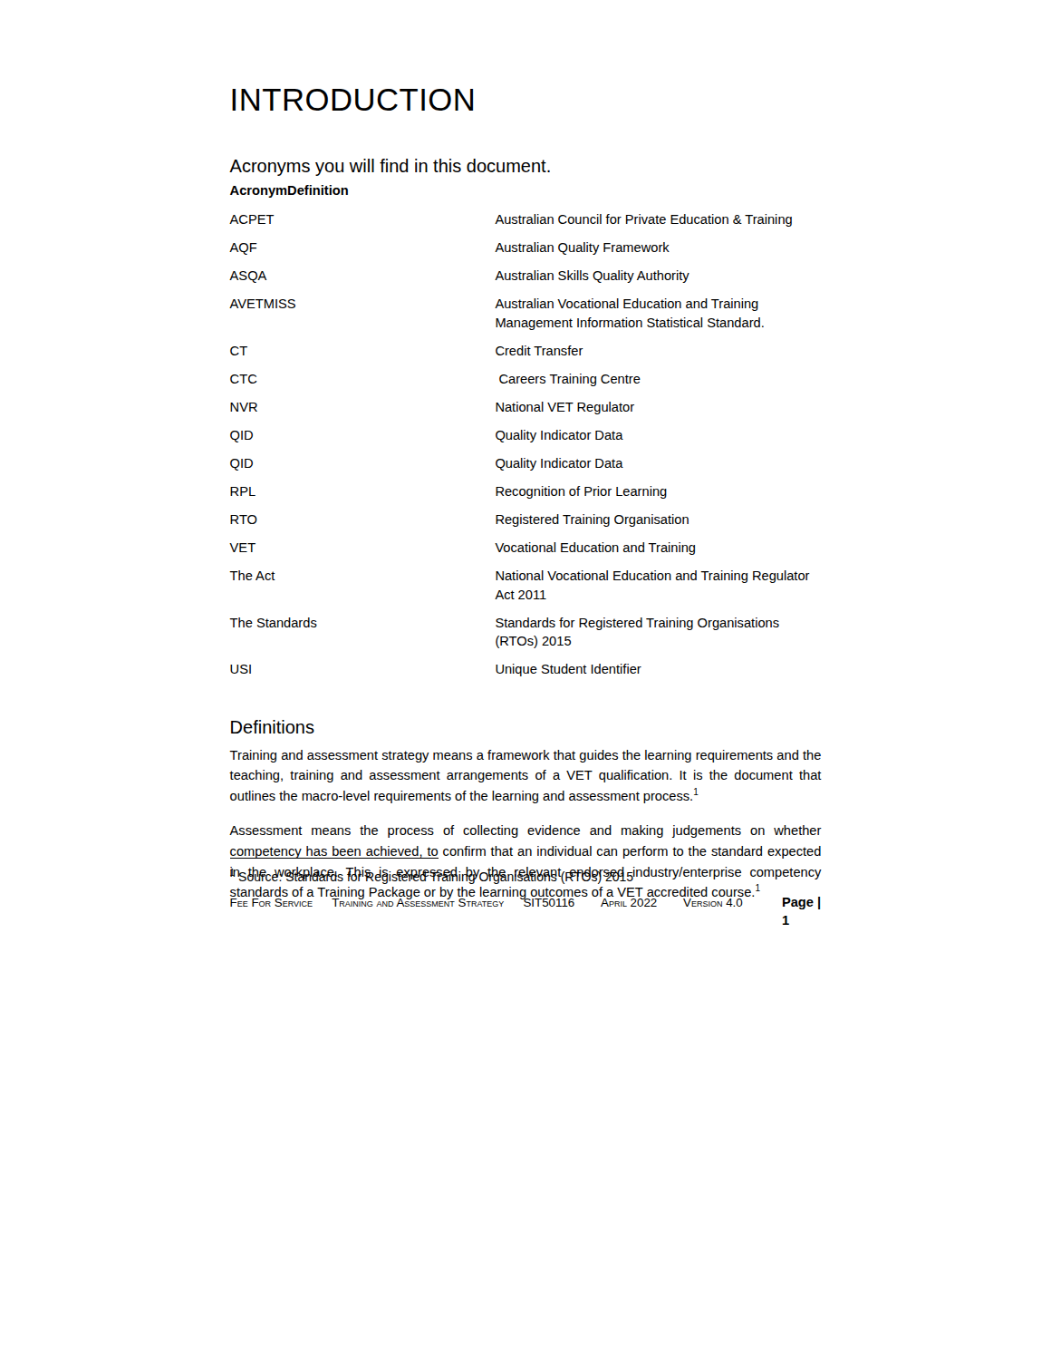INTRODUCTION
Acronyms you will find in this document.
AcronymDefinition
| ACPET | Australian Council for Private Education & Training |
| AQF | Australian Quality Framework |
| ASQA | Australian Skills Quality Authority |
| AVETMISS | Australian Vocational Education and Training Management Information Statistical Standard. |
| CT | Credit Transfer |
| CTC | Careers Training Centre |
| NVR | National VET Regulator |
| QID | Quality Indicator Data |
| QID | Quality Indicator Data |
| RPL | Recognition of Prior Learning |
| RTO | Registered Training Organisation |
| VET | Vocational Education and Training |
| The Act | National Vocational Education and Training Regulator Act 2011 |
| The Standards | Standards for Registered Training Organisations (RTOs) 2015 |
| USI | Unique Student Identifier |
Definitions
Training and assessment strategy means a framework that guides the learning requirements and the teaching, training and assessment arrangements of a VET qualification. It is the document that outlines the macro-level requirements of the learning and assessment process.1
Assessment means the process of collecting evidence and making judgements on whether competency has been achieved, to confirm that an individual can perform to the standard expected in the workplace. This is expressed by the relevant endorsed industry/enterprise competency standards of a Training Package or by the learning outcomes of a VET accredited course.1
1 Source: Standards for Registered Training Organisations (RTOs) 2015
Fee For Service Training and Assessment Strategy SIT50116 April 2022 Version 4.0 Page | 1